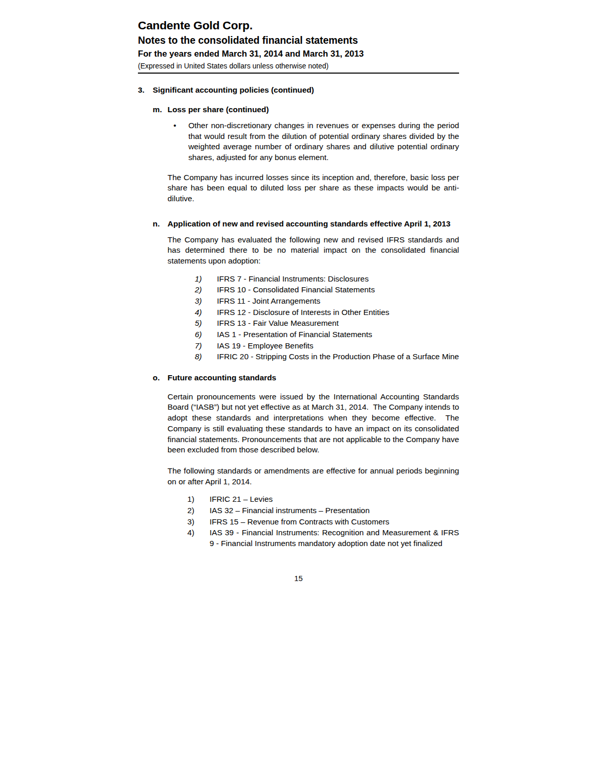Candente Gold Corp.
Notes to the consolidated financial statements
For the years ended March 31, 2014 and March 31, 2013
(Expressed in United States dollars unless otherwise noted)
3. Significant accounting policies (continued)
m. Loss per share (continued)
Other non-discretionary changes in revenues or expenses during the period that would result from the dilution of potential ordinary shares divided by the weighted average number of ordinary shares and dilutive potential ordinary shares, adjusted for any bonus element.
The Company has incurred losses since its inception and, therefore, basic loss per share has been equal to diluted loss per share as these impacts would be anti-dilutive.
n. Application of new and revised accounting standards effective April 1, 2013
The Company has evaluated the following new and revised IFRS standards and has determined there to be no material impact on the consolidated financial statements upon adoption:
IFRS 7 - Financial Instruments: Disclosures
IFRS 10 - Consolidated Financial Statements
IFRS 11 - Joint Arrangements
IFRS 12 - Disclosure of Interests in Other Entities
IFRS 13 - Fair Value Measurement
IAS 1 - Presentation of Financial Statements
IAS 19 - Employee Benefits
IFRIC 20 - Stripping Costs in the Production Phase of a Surface Mine
o. Future accounting standards
Certain pronouncements were issued by the International Accounting Standards Board (“IASB”) but not yet effective as at March 31, 2014. The Company intends to adopt these standards and interpretations when they become effective. The Company is still evaluating these standards to have an impact on its consolidated financial statements. Pronouncements that are not applicable to the Company have been excluded from those described below.
The following standards or amendments are effective for annual periods beginning on or after April 1, 2014.
IFRIC 21 – Levies
IAS 32 – Financial instruments – Presentation
IFRS 15 – Revenue from Contracts with Customers
IAS 39 - Financial Instruments: Recognition and Measurement & IFRS 9 - Financial Instruments mandatory adoption date not yet finalized
15